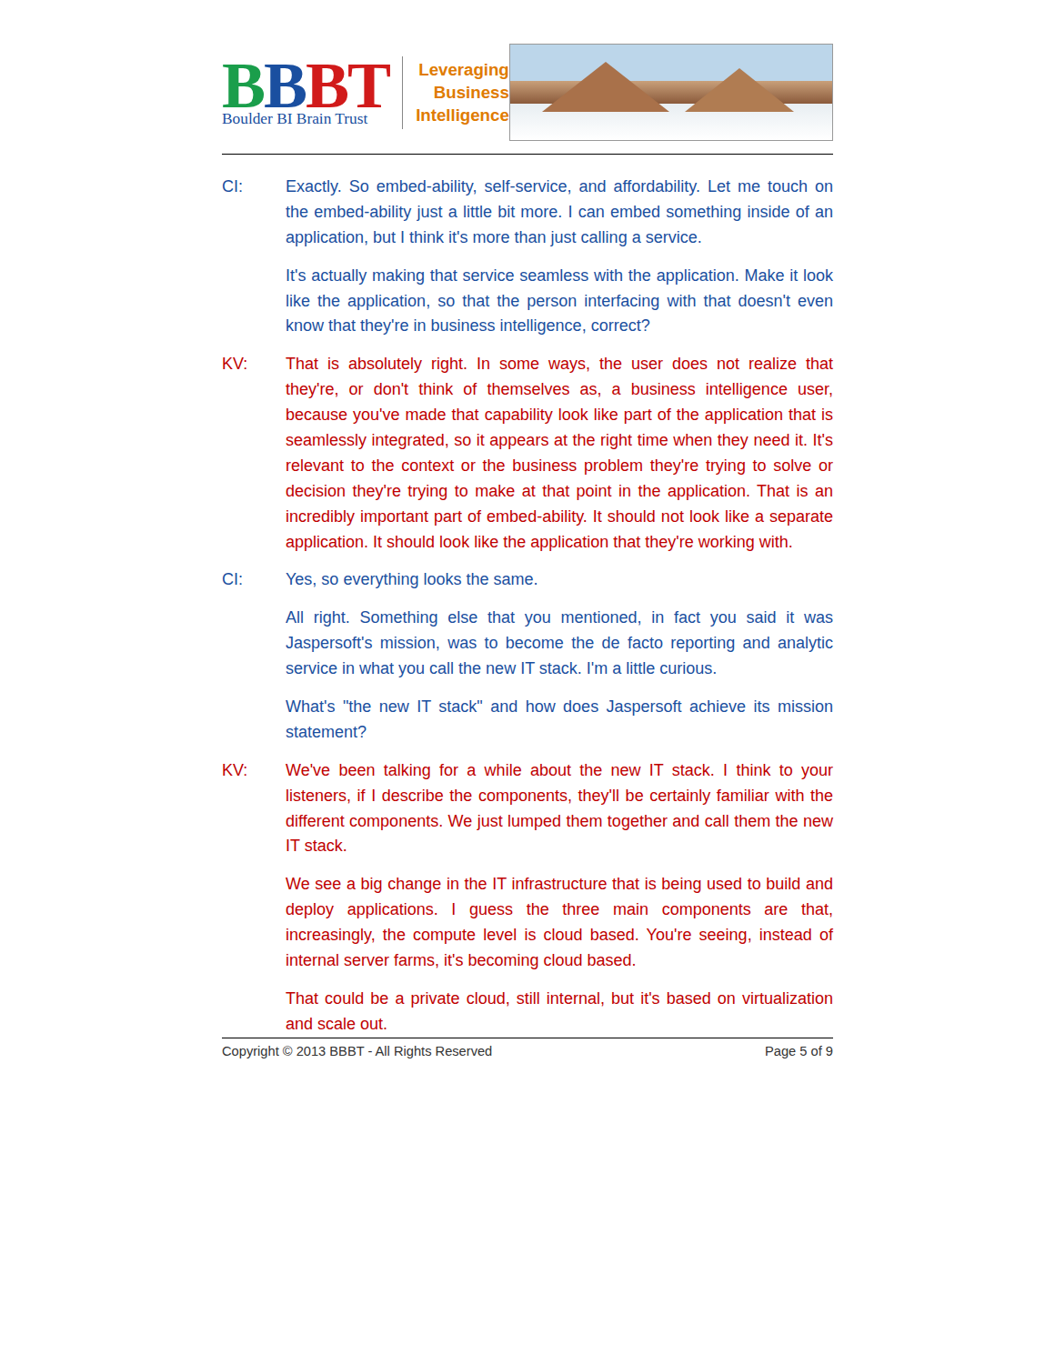BBBT
Boulder BI Brain Trust
Leveraging
Business
Intelligence
CI:
Exactly. So embed-ability, self-service, and affordability. Let me touch on the embed-ability just a little bit more. I can embed something inside of an application, but I think it's more than just calling a service.
It's actually making that service seamless with the application. Make it look like the application, so that the person interfacing with that doesn't even know that they're in business intelligence, correct?
KV:
That is absolutely right. In some ways, the user does not realize that they're, or don't think of themselves as, a business intelligence user, because you've made that capability look like part of the application that is seamlessly integrated, so it appears at the right time when they need it. It's relevant to the context or the business problem they're trying to solve or decision they're trying to make at that point in the application. That is an incredibly important part of embed-ability. It should not look like a separate application. It should look like the application that they're working with.
CI:
Yes, so everything looks the same.
All right. Something else that you mentioned, in fact you said it was Jaspersoft's mission, was to become the de facto reporting and analytic service in what you call the new IT stack. I'm a little curious.
What's "the new IT stack" and how does Jaspersoft achieve its mission statement?
KV:
We've been talking for a while about the new IT stack. I think to your listeners, if I describe the components, they'll be certainly familiar with the different components. We just lumped them together and call them the new IT stack.
We see a big change in the IT infrastructure that is being used to build and deploy applications. I guess the three main components are that, increasingly, the compute level is cloud based. You're seeing, instead of internal server farms, it's becoming cloud based.
That could be a private cloud, still internal, but it's based on virtualization and scale out.
Copyright © 2013 BBBT - All Rights Reserved
Page 5 of 9